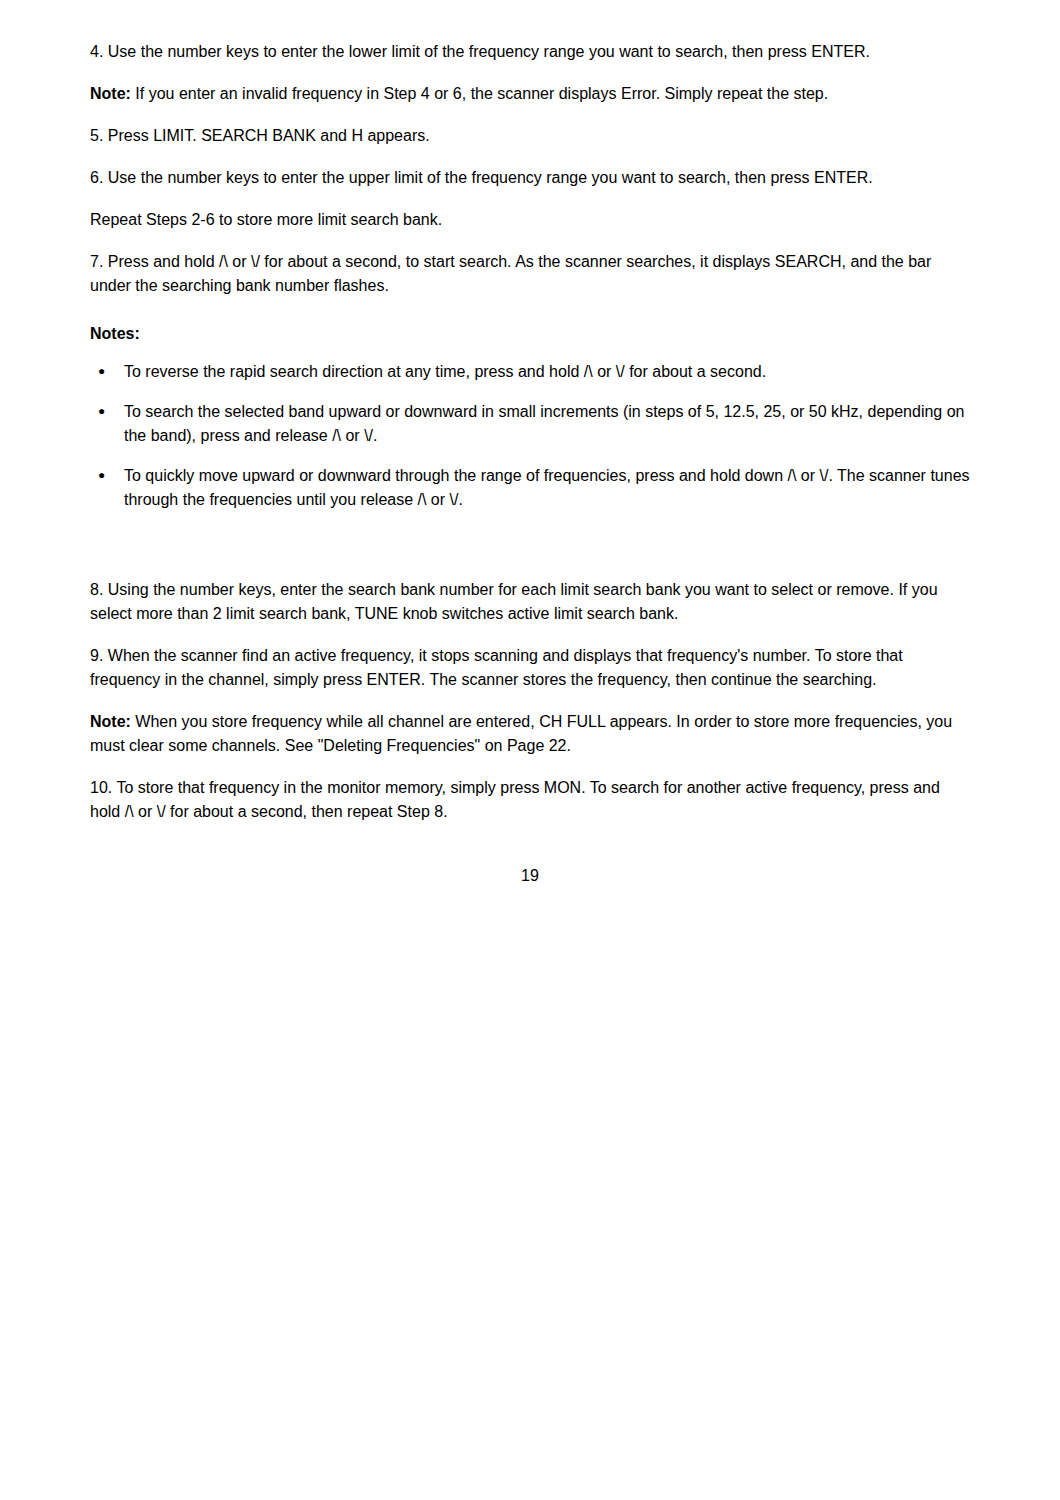4. Use the number keys to enter the lower limit of the frequency range you want to search, then press ENTER.
Note: If you enter an invalid frequency in Step 4 or 6, the scanner displays Error. Simply repeat the step.
5. Press LIMIT. SEARCH BANK and H appears.
6. Use the number keys to enter the upper limit of the frequency range you want to search, then press ENTER.
Repeat Steps 2-6 to store more limit search bank.
7. Press and hold /\ or \/ for about a second, to start search. As the scanner searches, it displays SEARCH, and the bar under the searching bank number flashes.
Notes:
To reverse the rapid search direction at any time, press and hold /\ or \/ for about a second.
To search the selected band upward or downward in small increments (in steps of 5, 12.5, 25, or 50 kHz, depending on the band), press and release /\ or \/.
To quickly move upward or downward through the range of frequencies, press and hold down /\ or \/. The scanner tunes through the frequencies until you release /\ or \/.
8. Using the number keys, enter the search bank number for each limit search bank you want to select or remove. If you select more than 2 limit search bank, TUNE knob switches active limit search bank.
9. When the scanner find an active frequency, it stops scanning and displays that frequency's number. To store that frequency in the channel, simply press ENTER. The scanner stores the frequency, then continue the searching.
Note: When you store frequency while all channel are entered, CH FULL appears. In order to store more frequencies, you must clear some channels. See "Deleting Frequencies" on Page 22.
10. To store that frequency in the monitor memory, simply press MON. To search for another active frequency, press and hold /\ or \/ for about a second, then repeat Step 8.
19